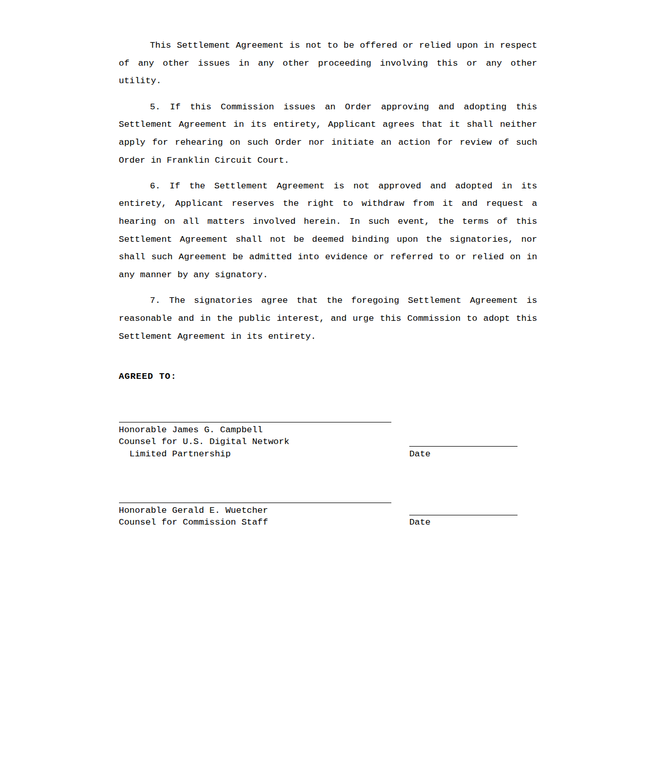This Settlement Agreement is not to be offered or relied upon in respect of any other issues in any other proceeding involving this or any other utility.
5. If this Commission issues an Order approving and adopting this Settlement Agreement in its entirety, Applicant agrees that it shall neither apply for rehearing on such Order nor initiate an action for review of such Order in Franklin Circuit Court.
6. If the Settlement Agreement is not approved and adopted in its entirety, Applicant reserves the right to withdraw from it and request a hearing on all matters involved herein. In such event, the terms of this Settlement Agreement shall not be deemed binding upon the signatories, nor shall such Agreement be admitted into evidence or referred to or relied on in any manner by any signatory.
7. The signatories agree that the foregoing Settlement Agreement is reasonable and in the public interest, and urge this Commission to adopt this Settlement Agreement in its entirety.
AGREED TO:
Honorable James G. Campbell
Counsel for U.S. Digital Network
Limited Partnership
Date
Honorable Gerald E. Wuetcher
Counsel for Commission Staff
Date